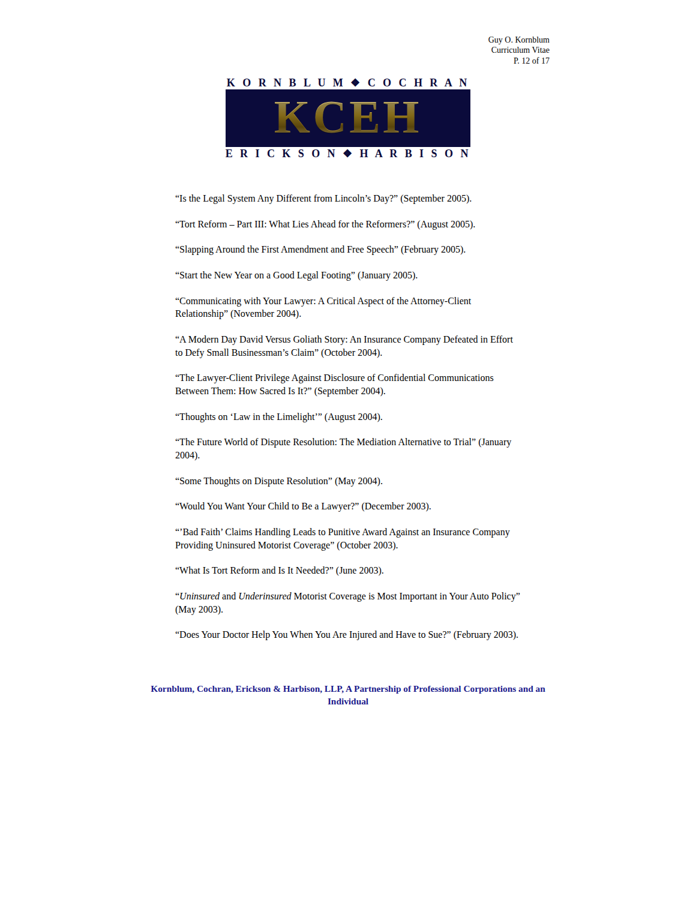Guy O. Kornblum
Curriculum Vitae
P. 12 of 17
K O R N B L U M ❖ C O C H R A N
KCEH
E R I C K S O N ❖ H A R B I S O N
“Is the Legal System Any Different from Lincoln’s Day?” (September 2005).
“Tort Reform – Part III: What Lies Ahead for the Reformers?” (August 2005).
“Slapping Around the First Amendment and Free Speech” (February 2005).
“Start the New Year on a Good Legal Footing” (January 2005).
“Communicating with Your Lawyer: A Critical Aspect of the Attorney-Client Relationship” (November 2004).
“A Modern Day David Versus Goliath Story: An Insurance Company Defeated in Effort to Defy Small Businessman’s Claim” (October 2004).
“The Lawyer-Client Privilege Against Disclosure of Confidential Communications Between Them: How Sacred Is It?” (September 2004).
“Thoughts on ‘Law in the Limelight’” (August 2004).
“The Future World of Dispute Resolution: The Mediation Alternative to Trial” (January 2004).
“Some Thoughts on Dispute Resolution” (May 2004).
“Would You Want Your Child to Be a Lawyer?” (December 2003).
“’Bad Faith’ Claims Handling Leads to Punitive Award Against an Insurance Company Providing Uninsured Motorist Coverage” (October 2003).
“What Is Tort Reform and Is It Needed?” (June 2003).
“Uninsured and Underinsured Motorist Coverage is Most Important in Your Auto Policy” (May 2003).
“Does Your Doctor Help You When You Are Injured and Have to Sue?” (February 2003).
Kornblum, Cochran, Erickson & Harbison, LLP, A Partnership of Professional Corporations and an Individual